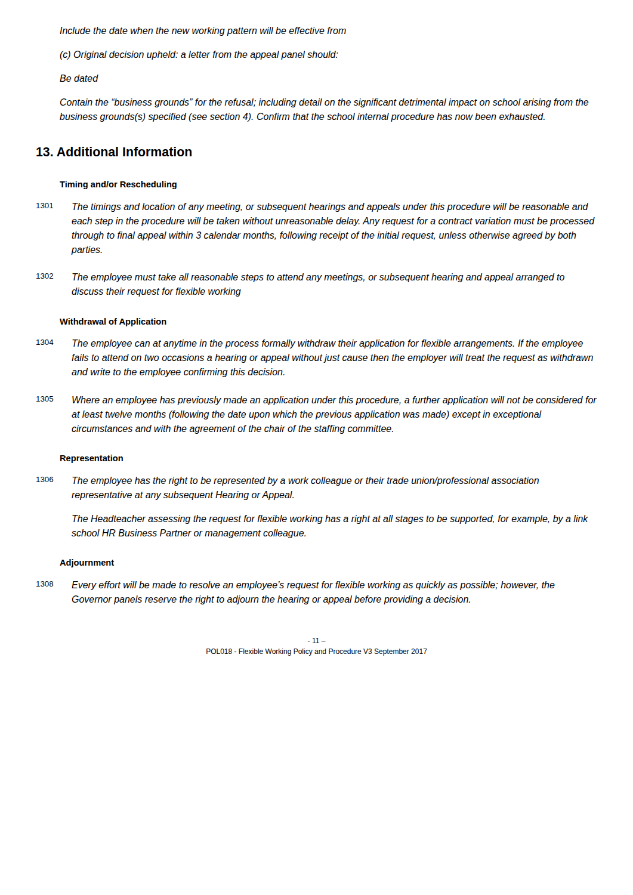Include the date when the new working pattern will be effective from
(c) Original decision upheld: a letter from the appeal panel should:
Be dated
Contain the “business grounds” for the refusal; including detail on the significant detrimental impact on school arising from the business grounds(s) specified (see section 4). Confirm that the school internal procedure has now been exhausted.
13. Additional Information
Timing and/or Rescheduling
1301
The timings and location of any meeting, or subsequent hearings and appeals under this procedure will be reasonable and each step in the procedure will be taken without unreasonable delay. Any request for a contract variation must be processed through to final appeal within 3 calendar months, following receipt of the initial request, unless otherwise agreed by both parties.
1302
The employee must take all reasonable steps to attend any meetings, or subsequent hearing and appeal arranged to discuss their request for flexible working
Withdrawal of Application
1304
The employee can at anytime in the process formally withdraw their application for flexible arrangements. If the employee fails to attend on two occasions a hearing or appeal without just cause then the employer will treat the request as withdrawn and write to the employee confirming this decision.
1305
Where an employee has previously made an application under this procedure, a further application will not be considered for at least twelve months (following the date upon which the previous application was made) except in exceptional circumstances and with the agreement of the chair of the staffing committee.
Representation
1306
The employee has the right to be represented by a work colleague or their trade union/professional association representative at any subsequent Hearing or Appeal.
The Headteacher assessing the request for flexible working has a right at all stages to be supported, for example, by a link school HR Business Partner or management colleague.
Adjournment
1308
Every effort will be made to resolve an employee’s request for flexible working as quickly as possible; however, the Governor panels reserve the right to adjourn the hearing or appeal before providing a decision.
- 11 –
POL018 - Flexible Working Policy and Procedure V3 September 2017